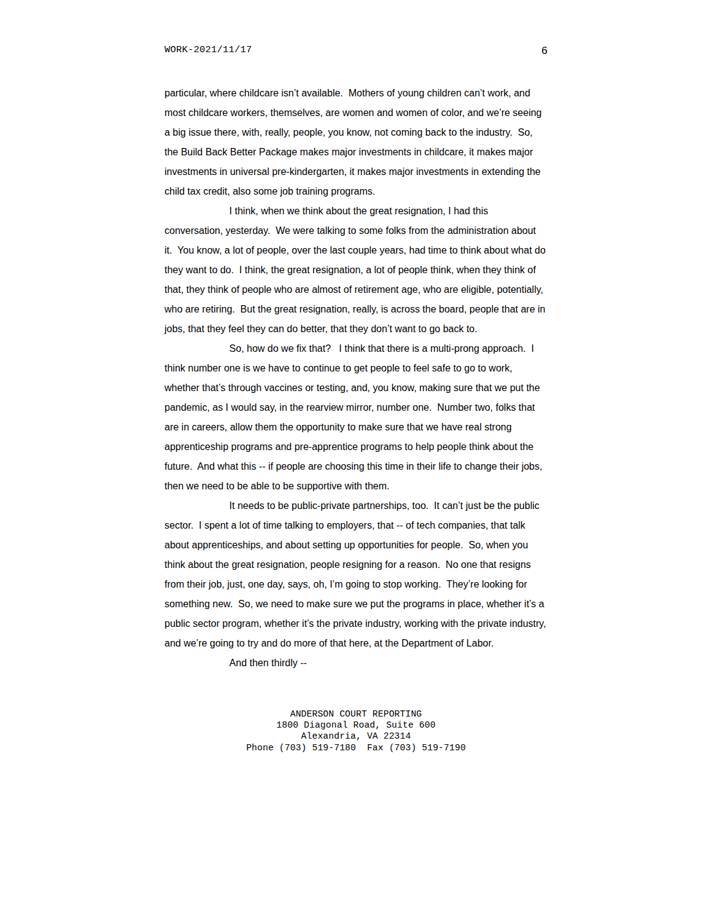WORK-2021/11/17
6
particular, where childcare isn’t available. Mothers of young children can’t work, and most childcare workers, themselves, are women and women of color, and we’re seeing a big issue there, with, really, people, you know, not coming back to the industry. So, the Build Back Better Package makes major investments in childcare, it makes major investments in universal pre-kindergarten, it makes major investments in extending the child tax credit, also some job training programs.
I think, when we think about the great resignation, I had this conversation, yesterday. We were talking to some folks from the administration about it. You know, a lot of people, over the last couple years, had time to think about what do they want to do. I think, the great resignation, a lot of people think, when they think of that, they think of people who are almost of retirement age, who are eligible, potentially, who are retiring. But the great resignation, really, is across the board, people that are in jobs, that they feel they can do better, that they don’t want to go back to.
So, how do we fix that? I think that there is a multi-prong approach. I think number one is we have to continue to get people to feel safe to go to work, whether that’s through vaccines or testing, and, you know, making sure that we put the pandemic, as I would say, in the rearview mirror, number one. Number two, folks that are in careers, allow them the opportunity to make sure that we have real strong apprenticeship programs and pre-apprentice programs to help people think about the future. And what this -- if people are choosing this time in their life to change their jobs, then we need to be able to be supportive with them.
It needs to be public-private partnerships, too. It can’t just be the public sector. I spent a lot of time talking to employers, that -- of tech companies, that talk about apprenticeships, and about setting up opportunities for people. So, when you think about the great resignation, people resigning for a reason. No one that resigns from their job, just, one day, says, oh, I’m going to stop working. They’re looking for something new. So, we need to make sure we put the programs in place, whether it’s a public sector program, whether it’s the private industry, working with the private industry, and we’re going to try and do more of that here, at the Department of Labor.
And then thirdly --
ANDERSON COURT REPORTING
1800 Diagonal Road, Suite 600
Alexandria, VA 22314
Phone (703) 519-7180 Fax (703) 519-7190